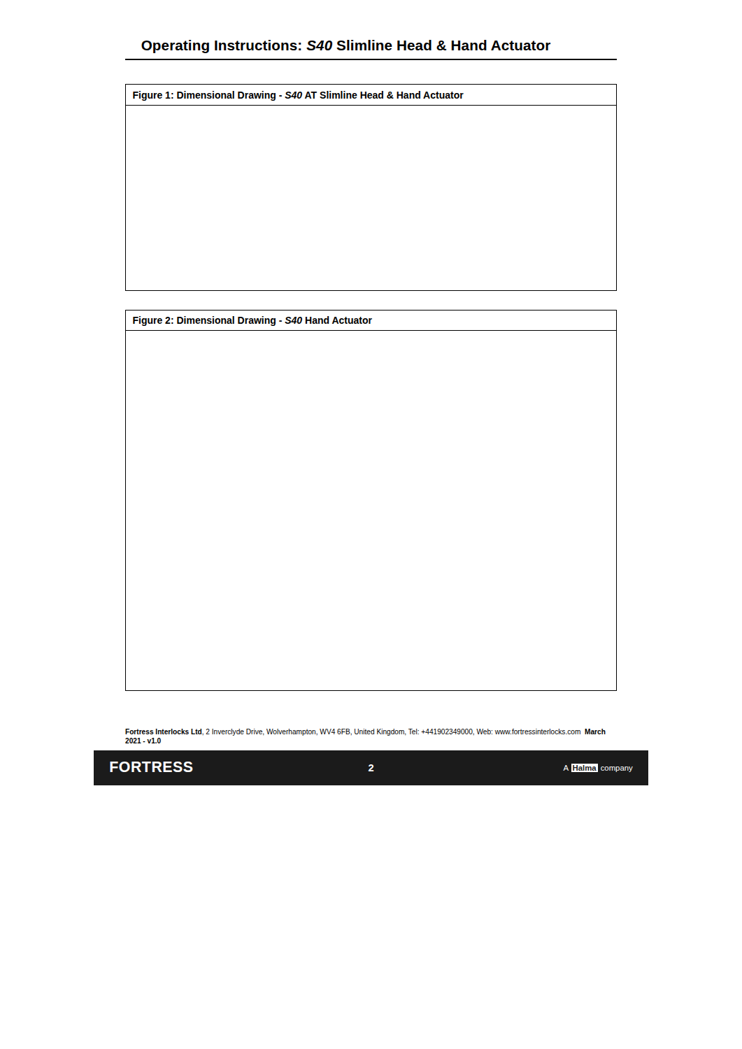Operating Instructions: S40 Slimline Head & Hand Actuator
Figure 1: Dimensional Drawing - S40 AT Slimline Head & Hand Actuator
Figure 2: Dimensional Drawing - S40 Hand Actuator
Fortress Interlocks Ltd, 2 Inverclyde Drive, Wolverhampton, WV4 6FB, United Kingdom, Tel: +441902349000, Web: www.fortressinterlocks.com March 2021 - v1.0
FORTRESS 2 A Halma company